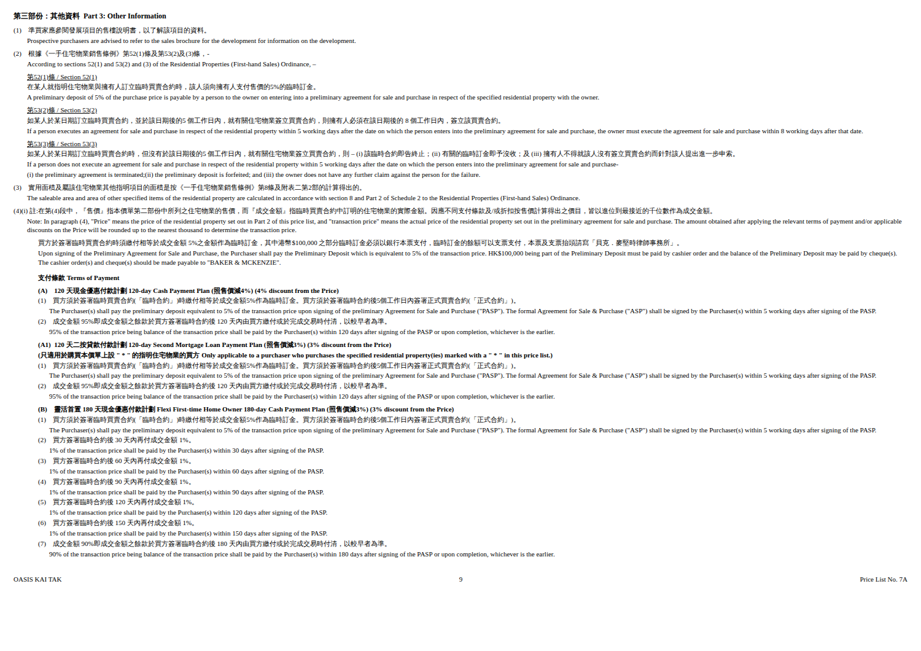第三部份：其他資料 Part 3: Other Information
(1) 準買家應參閱發展項目的售樓說明書，以了解該項目的資料。
Prospective purchasers are advised to refer to the sales brochure for the development for information on the development.
(2) 根據《一手住宅物業銷售條例》第52(1)條及第53(2)及(3)條，-
According to sections 52(1) and 53(2) and (3) of the Residential Properties (First-hand Sales) Ordinance, –
第52(1)條 / Section 52(1)
在某人就指明住宅物業與擁有人訂立臨時買賣合約時，該人須向擁有人支付售價的5%的臨時訂金。
A preliminary deposit of 5% of the purchase price is payable by a person to the owner on entering into a preliminary agreement for sale and purchase in respect of the specified residential property with the owner.
第53(2)條 / Section 53(2)
如某人於某日期訂立臨時買賣合約，並於該日期後的5 個工作日內，就有關住宅物業簽立買賣合約，則擁有人必須在該日期後的 8 個工作日內，簽立該買賣合約。
If a person executes an agreement for sale and purchase in respect of the residential property within 5 working days after the date on which the person enters into the preliminary agreement for sale and purchase, the owner must execute the agreement for sale and purchase within 8 working days after that date.
第53(3)條 / Section 53(3)
如某人於某日期訂立臨時買賣合約時，但沒有於該日期後的5 個工作日內，就有關住宅物業簽立買賣合約，則 – (i) 該臨時合約即告終止；(ii) 有關的臨時訂金即予沒收；及 (iii) 擁有人不得就該人沒有簽立買賣合約而針對該人提出進一步申索。
If a person does not execute an agreement for sale and purchase in respect of the residential property within 5 working days after the date on which the person enters into the preliminary agreement for sale and purchase-
(i) the preliminary agreement is terminated;(ii) the preliminary deposit is forfeited; and (iii) the owner does not have any further claim against the person for the failure.
(3) 實用面積及屬該住宅物業其他指明項目的面積是按《一手住宅物業銷售條例》第8條及附表二第2部的計算得出的。
The saleable area and area of other specified items of the residential property are calculated in accordance with section 8 and Part 2 of Schedule 2 to the Residential Properties (First-hand Sales) Ordinance.
(4)(i) 註:在第(4)段中，『售價』指本價單第二部份中所列之住宅物業的售價，而『成交金額』指臨時買賣合約中訂明的住宅物業的實際金額。因應不同支付條款及/或折扣按售價計算得出之價目，皆以進位到最接近的千位數作為成交金額。
Note: In paragraph (4), "Price" means the price of the residential property set out in Part 2 of this price list, and "transaction price" means the actual price of the residential property set out in the preliminary agreement for sale and purchase. The amount obtained after applying the relevant terms of payment and/or applicable discounts on the Price will be rounded up to the nearest thousand to determine the transaction price.
買方於簽署臨時買賣合約時須繳付相等於成交金額 5%之金額作為臨時訂金，其中港幣$100,000 之部分臨時訂金必須以銀行本票支付，臨時訂金的餘額可以支票支付，本票及支票抬頭請寫「貝克．麥堅時律師事務所」。
Upon signing of the Preliminary Agreement for Sale and Purchase, the Purchaser shall pay the Preliminary Deposit which is equivalent to 5% of the transaction price. HK$100,000 being part of the Preliminary Deposit must be paid by cashier order and the balance of the Preliminary Deposit may be paid by cheque(s). The cashier order(s) and cheque(s) should be made payable to "BAKER & MCKENZIE".
支付條款 Terms of Payment
(A) 120 天現金優惠付款計劃 120-day Cash Payment Plan (照售價減4%) (4% discount from the Price)
(1) 買方須於簽署臨時買賣合約(「臨時合約」)時繳付相等於成交金額5%作為臨時訂金。買方須於簽署臨時合約後5個工作日內簽署正式買賣合約(「正式合約」)。
The Purchaser(s) shall pay the preliminary deposit equivalent to 5% of the transaction price upon signing of the preliminary Agreement for Sale and Purchase ("PASP"). The formal Agreement for Sale & Purchase ("ASP") shall be signed by the Purchaser(s) within 5 working days after signing of the PASP.
(2) 成交金額 95%即成交金額之餘款於買方簽署臨時合約後 120 天內由買方繳付或於完成交易時付清，以較早者為準。
95% of the transaction price being balance of the transaction price shall be paid by the Purchaser(s) within 120 days after signing of the PASP or upon completion, whichever is the earlier.
(A1) 120 天二按貸款付款計劃 120-day Second Mortgage Loan Payment Plan (照售價減3%) (3% discount from the Price)
(只適用於購買本價單上設 " * " 的指明住宅物業的買方 Only applicable to a purchaser who purchases the specified residential property(ies) marked with a " * " in this price list.)
(1) 買方須於簽署臨時買賣合約(「臨時合約」)時繳付相等於成交金額5%作為臨時訂金。買方須於簽署臨時合約後5個工作日內簽署正式買賣合約(「正式合約」)。
The Purchaser(s) shall pay the preliminary deposit equivalent to 5% of the transaction price upon signing of the preliminary Agreement for Sale and Purchase ("PASP"). The formal Agreement for Sale & Purchase ("ASP") shall be signed by the Purchaser(s) within 5 working days after signing of the PASP.
(2) 成交金額 95%即成交金額之餘款於買方簽署臨時合約後 120 天內由買方繳付或於完成交易時付清，以較早者為準。
95% of the transaction price being balance of the transaction price shall be paid by the Purchaser(s) within 120 days after signing of the PASP or upon completion, whichever is the earlier.
(B) 靈活首置 180 天現金優惠付款計劃 Flexi First-time Home Owner 180-day Cash Payment Plan (照售價減3%) (3% discount from the Price)
(1) 買方須於簽署臨時買賣合約(「臨時合約」)時繳付相等於成交金額5%作為臨時訂金。買方須於簽署臨時合約後5個工作日內簽署正式買賣合約(「正式合約」)。
The Purchaser(s) shall pay the preliminary deposit equivalent to 5% of the transaction price upon signing of the preliminary Agreement for Sale and Purchase ("PASP"). The formal Agreement for Sale & Purchase ("ASP") shall be signed by the Purchaser(s) within 5 working days after signing of the PASP.
(2) 買方簽署臨時合約後 30 天內再付成交金額 1%。
1% of the transaction price shall be paid by the Purchaser(s) within 30 days after signing of the PASP.
(3) 買方簽署臨時合約後 60 天內再付成交金額 1%。
1% of the transaction price shall be paid by the Purchaser(s) within 60 days after signing of the PASP.
(4) 買方簽署臨時合約後 90 天內再付成交金額 1%。
1% of the transaction price shall be paid by the Purchaser(s) within 90 days after signing of the PASP.
(5) 買方簽署臨時合約後 120 天內再付成交金額 1%。
1% of the transaction price shall be paid by the Purchaser(s) within 120 days after signing of the PASP.
(6) 買方簽署臨時合約後 150 天內再付成交金額 1%。
1% of the transaction price shall be paid by the Purchaser(s) within 150 days after signing of the PASP.
(7) 成交金額 90%即成交金額之餘款於買方簽署臨時合約後 180 天內由買方繳付或於完成交易時付清，以較早者為準。
90% of the transaction price being balance of the transaction price shall be paid by the Purchaser(s) within 180 days after signing of the PASP or upon completion, whichever is the earlier.
OASIS KAI TAK
9
Price List No. 7A